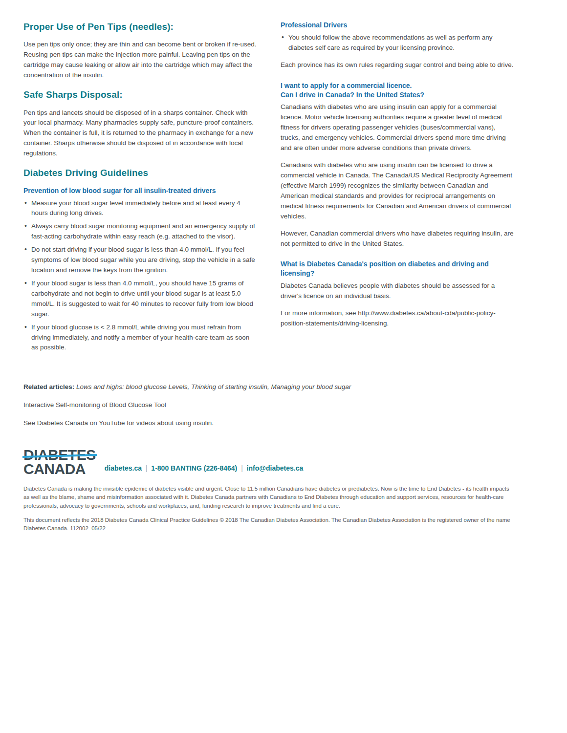Proper Use of Pen Tips (needles):
Use pen tips only once; they are thin and can become bent or broken if re-used. Reusing pen tips can make the injection more painful. Leaving pen tips on the cartridge may cause leaking or allow air into the cartridge which may affect the concentration of the insulin.
Safe Sharps Disposal:
Pen tips and lancets should be disposed of in a sharps container. Check with your local pharmacy. Many pharmacies supply safe, puncture-proof containers. When the container is full, it is returned to the pharmacy in exchange for a new container. Sharps otherwise should be disposed of in accordance with local regulations.
Diabetes Driving Guidelines
Prevention of low blood sugar for all insulin-treated drivers
Measure your blood sugar level immediately before and at least every 4 hours during long drives.
Always carry blood sugar monitoring equipment and an emergency supply of fast-acting carbohydrate within easy reach (e.g. attached to the visor).
Do not start driving if your blood sugar is less than 4.0 mmol/L. If you feel symptoms of low blood sugar while you are driving, stop the vehicle in a safe location and remove the keys from the ignition.
If your blood sugar is less than 4.0 mmol/L, you should have 15 grams of carbohydrate and not begin to drive until your blood sugar is at least 5.0 mmol/L. It is suggested to wait for 40 minutes to recover fully from low blood sugar.
If your blood glucose is < 2.8 mmol/L while driving you must refrain from driving immediately, and notify a member of your health-care team as soon as possible.
Professional Drivers
You should follow the above recommendations as well as perform any diabetes self care as required by your licensing province.
Each province has its own rules regarding sugar control and being able to drive.
I want to apply for a commercial licence.
Can I drive in Canada? In the United States?
Canadians with diabetes who are using insulin can apply for a commercial licence. Motor vehicle licensing authorities require a greater level of medical fitness for drivers operating passenger vehicles (buses/commercial vans), trucks, and emergency vehicles. Commercial drivers spend more time driving and are often under more adverse conditions than private drivers.
Canadians with diabetes who are using insulin can be licensed to drive a commercial vehicle in Canada. The Canada/US Medical Reciprocity Agreement (effective March 1999) recognizes the similarity between Canadian and American medical standards and provides for reciprocal arrangements on medical fitness requirements for Canadian and American drivers of commercial vehicles.
However, Canadian commercial drivers who have diabetes requiring insulin, are not permitted to drive in the United States.
What is Diabetes Canada's position on diabetes and driving and licensing?
Diabetes Canada believes people with diabetes should be assessed for a driver's licence on an individual basis.
For more information, see http://www.diabetes.ca/about-cda/public-policy-position-statements/driving-licensing.
Related articles: Lows and highs: blood glucose Levels, Thinking of starting insulin, Managing your blood sugar
Interactive Self-monitoring of Blood Glucose Tool
See Diabetes Canada on YouTube for videos about using insulin.
DIABETES
CANADA
diabetes.ca | 1-800 BANTING (226-8464) | info@diabetes.ca
Diabetes Canada is making the invisible epidemic of diabetes visible and urgent. Close to 11.5 million Canadians have diabetes or prediabetes. Now is the time to End Diabetes - its health impacts as well as the blame, shame and misinformation associated with it. Diabetes Canada partners with Canadians to End Diabetes through education and support services, resources for health-care professionals, advocacy to governments, schools and workplaces, and, funding research to improve treatments and find a cure.
This document reflects the 2018 Diabetes Canada Clinical Practice Guidelines © 2018 The Canadian Diabetes Association. The Canadian Diabetes Association is the registered owner of the name Diabetes Canada. 112002 05/22